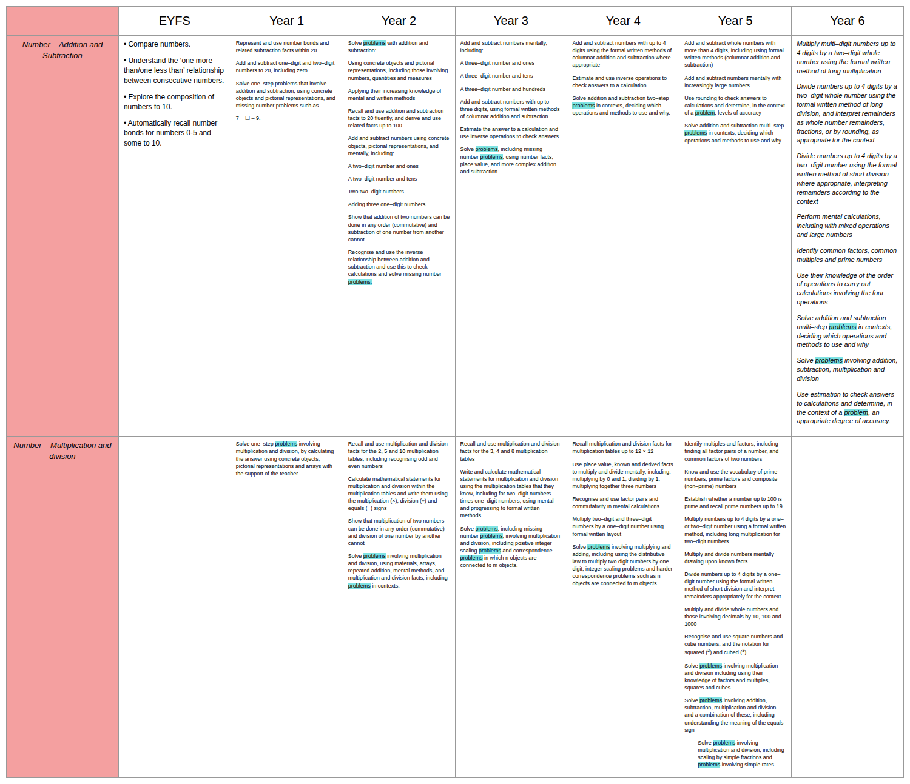| | EYFS | Year 1 | Year 2 | Year 3 | Year 4 | Year 5 | Year 6 |
| --- | --- | --- | --- | --- | --- | --- | --- |
| Number – Addition and Subtraction | • Compare numbers. • Understand the ‘one more than/one less than’ relationship between consecutive numbers. • Explore the composition of numbers to 10. • Automatically recall number bonds for numbers 0-5 and some to 10. | Represent and use number bonds and related subtraction facts within 20 Add and subtract one–digit and two–digit numbers to 20, including zero Solve one–step problems that involve addition and subtraction, using concrete objects and pictorial representations, and missing number problems such as 7 = ☐ – 9. | Solve problems with addition and subtraction: Using concrete objects and pictorial representations, including those involving numbers, quantities and measures Applying their increasing knowledge of mental and written methods Recall and use addition and subtraction facts to 20 fluently, and derive and use related facts up to 100 Add and subtract numbers using concrete objects, pictorial representations, and mentally, including: A two–digit number and ones A two–digit number and tens Two two–digit numbers Adding three one–digit numbers Show that addition of two numbers can be done in any order (commutative) and subtraction of one number from another cannot Recognise and use the inverse relationship between addition and subtraction and use this to check calculations and solve missing number problems. | Add and subtract numbers mentally, including: A three–digit number and ones A three–digit number and tens A three–digit number and hundreds Add and subtract numbers with up to three digits, using formal written methods of columnar addition and subtraction Estimate the answer to a calculation and use inverse operations to check answers Solve problems , including missing number problems , using number facts, place value, and more complex addition and subtraction. | Add and subtract numbers with up to 4 digits using the formal written methods of columnar addition and subtraction where appropriate Estimate and use inverse operations to check answers to a calculation Solve addition and subtraction two–step problems in contexts, deciding which operations and methods to use and why. | Add and subtract whole numbers with more than 4 digits, including using formal written methods (columnar addition and subtraction) Add and subtract numbers mentally with increasingly large numbers Use rounding to check answers to calculations and determine, in the context of a problem , levels of accuracy Solve addition and subtraction multi–step problems in contexts, deciding which operations and methods to use and why. | Multiply multi–digit numbers up to 4 digits by a two–digit whole number using the formal written method of long multiplication Divide numbers up to 4 digits by a two–digit whole number using the formal written method of long division, and interpret remainders as whole number remainders, fractions, or by rounding, as appropriate for the context Divide numbers up to 4 digits by a two–digit number using the formal written method of short division where appropriate, interpreting remainders according to the context Perform mental calculations, including with mixed operations and large numbers Identify common factors, common multiples and prime numbers Use their knowledge of the order of operations to carry out calculations involving the four operations Solve addition and subtraction multi–step problems in contexts, deciding which operations and methods to use and why Solve problems involving addition, subtraction, multiplication and division Use estimation to check answers to calculations and determine, in the context of a problem , an appropriate degree of accuracy. |
| Number – Multiplication and division | - | Solve one–step problems involving multiplication and division, by calculating the answer using concrete objects, pictorial representations and arrays with the support of the teacher. | Recall and use multiplication and division facts for the 2, 5 and 10 multiplication tables, including recognising odd and even numbers Calculate mathematical statements for multiplication and division within the multiplication tables and write them using the multiplication (×), division (÷) and equals (=) signs Show that multiplication of two numbers can be done in any order (commutative) and division of one number by another cannot Solve problems involving multiplication and division, using materials, arrays, repeated addition, mental methods, and multiplication and division facts, including problems in contexts. | Recall and use multiplication and division facts for the 3, 4 and 8 multiplication tables Write and calculate mathematical statements for multiplication and division using the multiplication tables that they know, including for two–digit numbers times one–digit numbers, using mental and progressing to formal written methods Solve problems , including missing number problems , involving multiplication and division, including positive integer scaling problems and correspondence problems in which n objects are connected to m objects. | Recall multiplication and division facts for multiplication tables up to 12 × 12 Use place value, known and derived facts to multiply and divide mentally, including: multiplying by 0 and 1; dividing by 1; multiplying together three numbers Recognise and use factor pairs and commutativity in mental calculations Multiply two–digit and three–digit numbers by a one–digit number using formal written layout Solve problems involving multiplying and adding, including using the distributive law to multiply two digit numbers by one digit, integer scaling problems and harder correspondence problems such as n objects are connected to m objects. | Identify multiples and factors, including finding all factor pairs of a number, and common factors of two numbers Know and use the vocabulary of prime numbers, prime factors and composite (non–prime) numbers Establish whether a number up to 100 is prime and recall prime numbers up to 19 Multiply numbers up to 4 digits by a one– or two–digit number using a formal written method, including long multiplication for two–digit numbers Multiply and divide numbers mentally drawing upon known facts Divide numbers up to 4 digits by a one–digit number using the formal written method of short division and interpret remainders appropriately for the context Multiply and divide whole numbers and those involving decimals by 10, 100 and 1000 Recognise and use square numbers and cube numbers, and the notation for squared ( 2 ) and cubed ( 3 ) Solve problems involving multiplication and division including using their knowledge of factors and multiples, squares and cubes Solve problems involving addition, subtraction, multiplication and division and a combination of these, including understanding the meaning of the equals sign Solve problems involving multiplication and division, including scaling by simple fractions and problems involving simple rates. | |